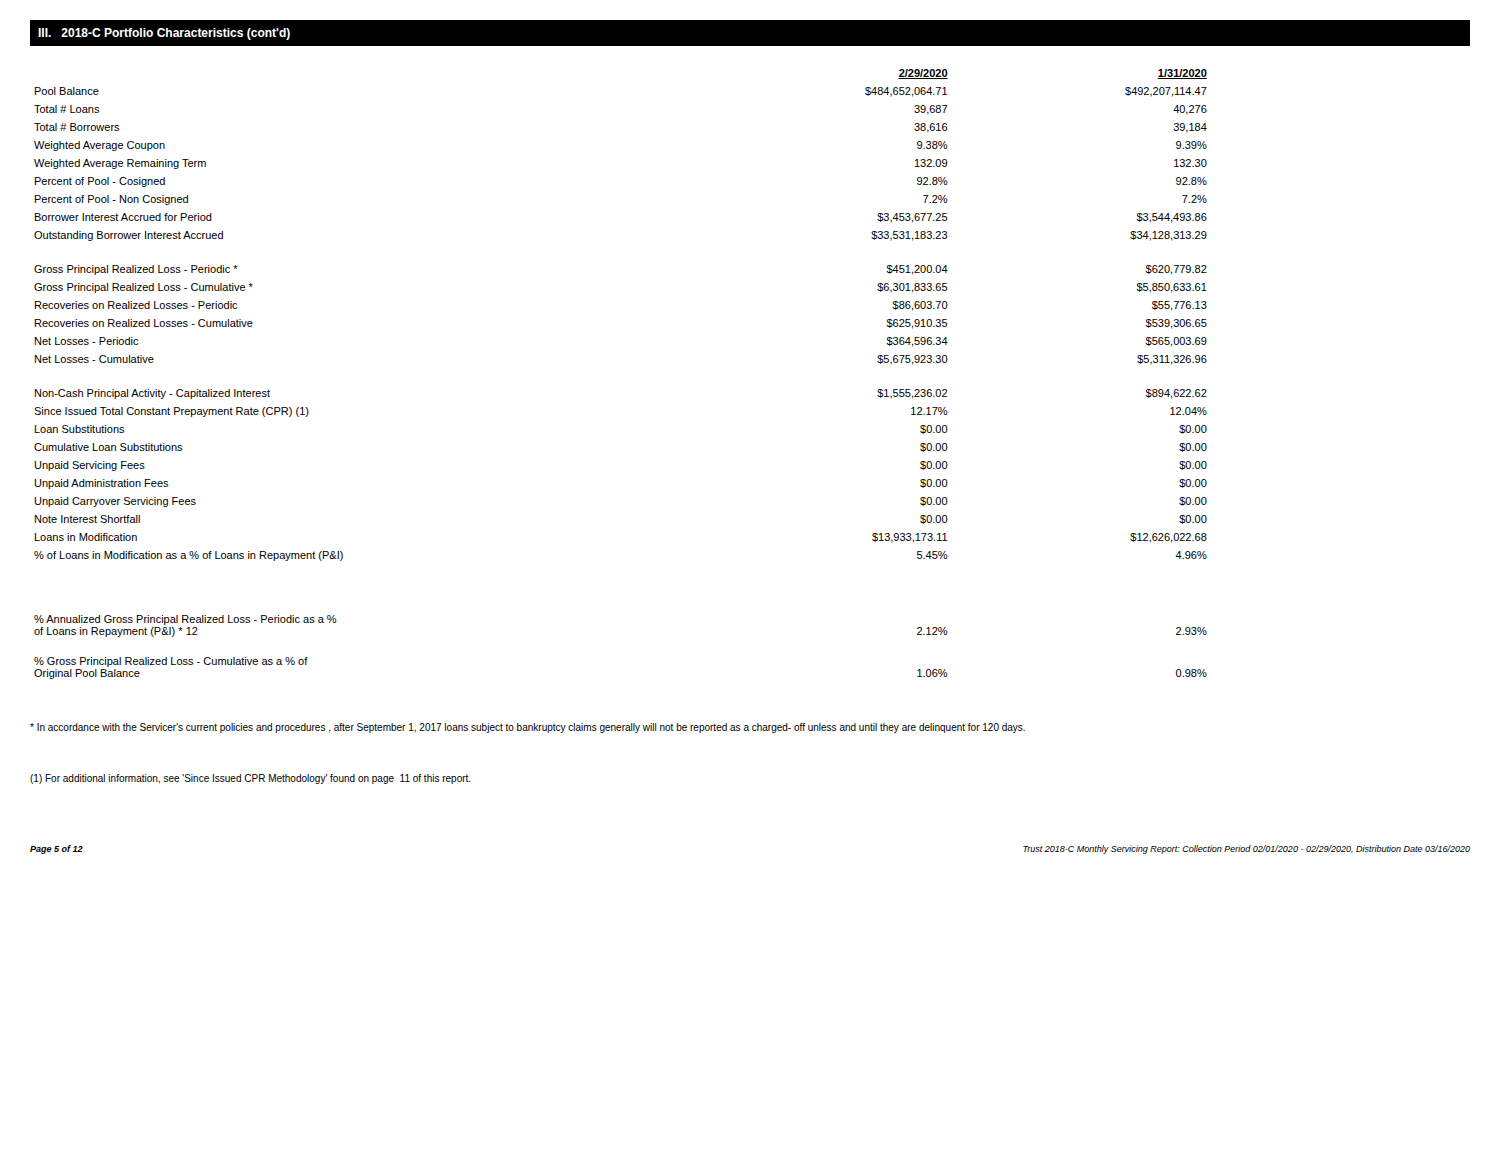III. 2018-C Portfolio Characteristics (cont'd)
| | 2/29/2020 | 1/31/2020 | |
| Pool Balance | $484,652,064.71 | $492,207,114.47 | |
| Total # Loans | 39,687 | 40,276 | |
| Total # Borrowers | 38,616 | 39,184 | |
| Weighted Average Coupon | 9.38% | 9.39% | |
| Weighted Average Remaining Term | 132.09 | 132.30 | |
| Percent of Pool - Cosigned | 92.8% | 92.8% | |
| Percent of Pool - Non Cosigned | 7.2% | 7.2% | |
| Borrower Interest Accrued for Period | $3,453,677.25 | $3,544,493.86 | |
| Outstanding Borrower Interest Accrued | $33,531,183.23 | $34,128,313.29 | |
| Gross Principal Realized Loss - Periodic * | $451,200.04 | $620,779.82 | |
| Gross Principal Realized Loss - Cumulative * | $6,301,833.65 | $5,850,633.61 | |
| Recoveries on Realized Losses - Periodic | $86,603.70 | $55,776.13 | |
| Recoveries on Realized Losses - Cumulative | $625,910.35 | $539,306.65 | |
| Net Losses - Periodic | $364,596.34 | $565,003.69 | |
| Net Losses - Cumulative | $5,675,923.30 | $5,311,326.96 | |
| Non-Cash Principal Activity - Capitalized Interest | $1,555,236.02 | $894,622.62 | |
| Since Issued Total Constant Prepayment Rate (CPR) (1) | 12.17% | 12.04% | |
| Loan Substitutions | $0.00 | $0.00 | |
| Cumulative Loan Substitutions | $0.00 | $0.00 | |
| Unpaid Servicing Fees | $0.00 | $0.00 | |
| Unpaid Administration Fees | $0.00 | $0.00 | |
| Unpaid Carryover Servicing Fees | $0.00 | $0.00 | |
| Note Interest Shortfall | $0.00 | $0.00 | |
| Loans in Modification | $13,933,173.11 | $12,626,022.68 | |
| % of Loans in Modification as a % of Loans in Repayment (P&I) | 5.45% | 4.96% | |
| % Annualized Gross Principal Realized Loss - Periodic as a % of Loans in Repayment (P&I) * 12 | 2.12% | 2.93% | |
| % Gross Principal Realized Loss - Cumulative as a % of Original Pool Balance | 1.06% | 0.98% | |
* In accordance with the Servicer's current policies and procedures , after September 1, 2017 loans subject to bankruptcy claims generally will not be reported as a charged- off unless and until they are delinquent for 120 days.
(1) For additional information, see 'Since Issued CPR Methodology' found on page 11 of this report.
Page 5 of 12
Trust 2018-C Monthly Servicing Report: Collection Period 02/01/2020 - 02/29/2020, Distribution Date 03/16/2020